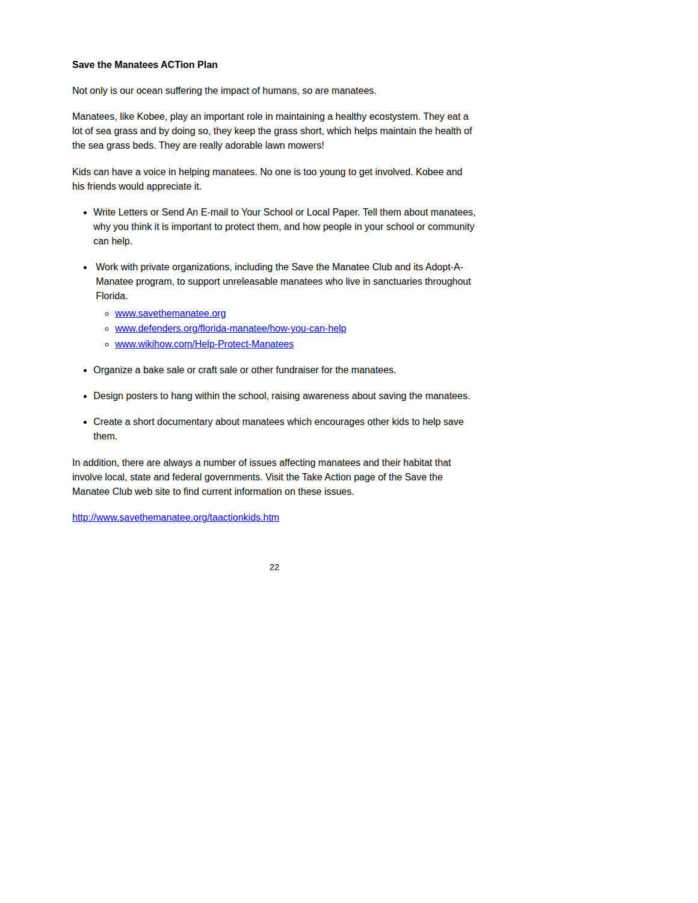Save the Manatees ACTion Plan
Not only is our ocean suffering the impact of humans, so are manatees.
Manatees, like Kobee, play an important role in maintaining a healthy ecostystem. They eat a lot of sea grass and by doing so, they keep the grass short, which helps maintain the health of the sea grass beds. They are really adorable lawn mowers!
Kids can have a voice in helping manatees. No one is too young to get involved. Kobee and his friends would appreciate it.
Write Letters or Send An E-mail to Your School or Local Paper. Tell them about manatees, why you think it is important to protect them, and how people in your school or community can help.
Work with private organizations, including the Save the Manatee Club and its Adopt-A-Manatee program, to support unreleasable manatees who live in sanctuaries throughout Florida.
www.savethemanatee.org
www.defenders.org/florida-manatee/how-you-can-help
www.wikihow.com/Help-Protect-Manatees
Organize a bake sale or craft sale or other fundraiser for the manatees.
Design posters to hang within the school, raising awareness about saving the manatees.
Create a short documentary about manatees which encourages other kids to help save them.
In addition, there are always a number of issues affecting manatees and their habitat that involve local, state and federal governments. Visit the Take Action page of the Save the Manatee Club web site to find current information on these issues.
http://www.savethemanatee.org/taactionkids.htm
22